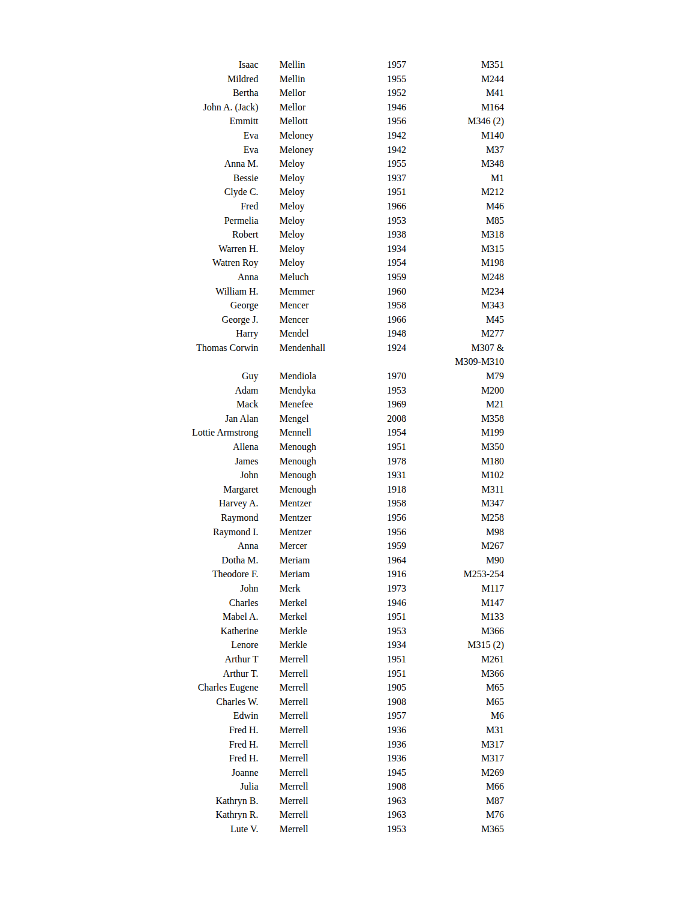| Isaac | Mellin | 1957 | M351 |
| Mildred | Mellin | 1955 | M244 |
| Bertha | Mellor | 1952 | M41 |
| John A. (Jack) | Mellor | 1946 | M164 |
| Emmitt | Mellott | 1956 | M346 (2) |
| Eva | Meloney | 1942 | M140 |
| Eva | Meloney | 1942 | M37 |
| Anna M. | Meloy | 1955 | M348 |
| Bessie | Meloy | 1937 | M1 |
| Clyde C. | Meloy | 1951 | M212 |
| Fred | Meloy | 1966 | M46 |
| Permelia | Meloy | 1953 | M85 |
| Robert | Meloy | 1938 | M318 |
| Warren H. | Meloy | 1934 | M315 |
| Watren Roy | Meloy | 1954 | M198 |
| Anna | Meluch | 1959 | M248 |
| William H. | Memmer | 1960 | M234 |
| George | Mencer | 1958 | M343 |
| George J. | Mencer | 1966 | M45 |
| Harry | Mendel | 1948 | M277 |
| Thomas Corwin | Mendenhall | 1924 | M307 & |
| | | | M309-M310 |
| Guy | Mendiola | 1970 | M79 |
| Adam | Mendyka | 1953 | M200 |
| Mack | Menefee | 1969 | M21 |
| Jan Alan | Mengel | 2008 | M358 |
| Lottie Armstrong | Mennell | 1954 | M199 |
| Allena | Menough | 1951 | M350 |
| James | Menough | 1978 | M180 |
| John | Menough | 1931 | M102 |
| Margaret | Menough | 1918 | M311 |
| Harvey A. | Mentzer | 1958 | M347 |
| Raymond | Mentzer | 1956 | M258 |
| Raymond I. | Mentzer | 1956 | M98 |
| Anna | Mercer | 1959 | M267 |
| Dotha M. | Meriam | 1964 | M90 |
| Theodore F. | Meriam | 1916 | M253-254 |
| John | Merk | 1973 | M117 |
| Charles | Merkel | 1946 | M147 |
| Mabel A. | Merkel | 1951 | M133 |
| Katherine | Merkle | 1953 | M366 |
| Lenore | Merkle | 1934 | M315 (2) |
| Arthur T | Merrell | 1951 | M261 |
| Arthur T. | Merrell | 1951 | M366 |
| Charles Eugene | Merrell | 1905 | M65 |
| Charles W. | Merrell | 1908 | M65 |
| Edwin | Merrell | 1957 | M6 |
| Fred H. | Merrell | 1936 | M31 |
| Fred H. | Merrell | 1936 | M317 |
| Fred H. | Merrell | 1936 | M317 |
| Joanne | Merrell | 1945 | M269 |
| Julia | Merrell | 1908 | M66 |
| Kathryn B. | Merrell | 1963 | M87 |
| Kathryn R. | Merrell | 1963 | M76 |
| Lute V. | Merrell | 1953 | M365 |